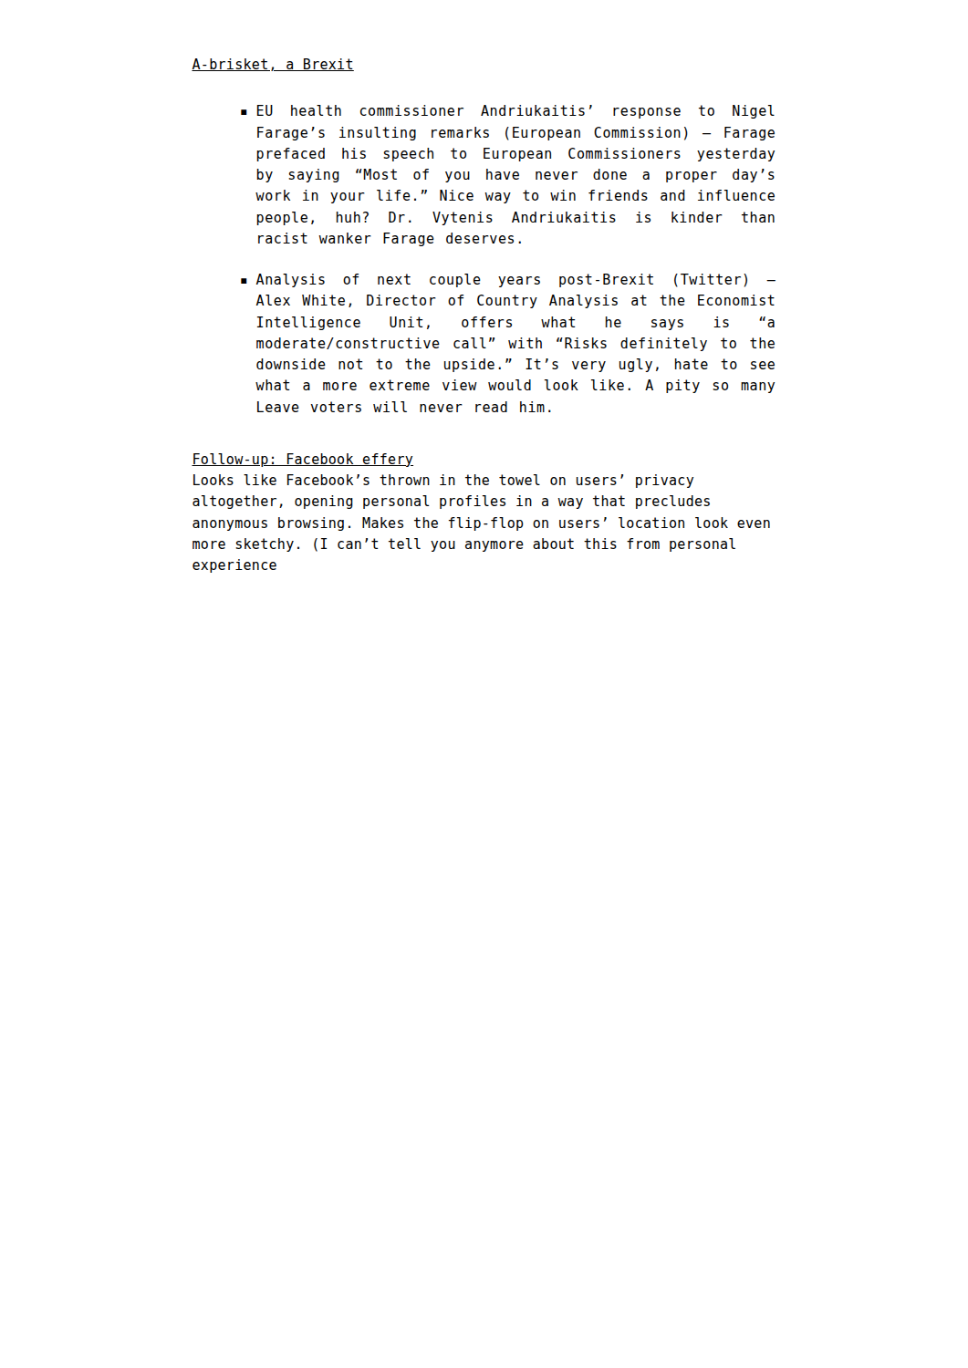A-brisket, a Brexit
EU health commissioner Andriukaitis’ response to Nigel Farage’s insulting remarks (European Commission) — Farage prefaced his speech to European Commissioners yesterday by saying “Most of you have never done a proper day’s work in your life.” Nice way to win friends and influence people, huh? Dr. Vytenis Andriukaitis is kinder than racist wanker Farage deserves.
Analysis of next couple years post-Brexit (Twitter) — Alex White, Director of Country Analysis at the Economist Intelligence Unit, offers what he says is “a moderate/constructive call” with “Risks definitely to the downside not to the upside.” It’s very ugly, hate to see what a more extreme view would look like. A pity so many Leave voters will never read him.
Follow-up: Facebook effery
Looks like Facebook’s thrown in the towel on users’ privacy altogether, opening personal profiles in a way that precludes anonymous browsing. Makes the flip-flop on users’ location look even more sketchy. (I can’t tell you anymore about this from personal experience